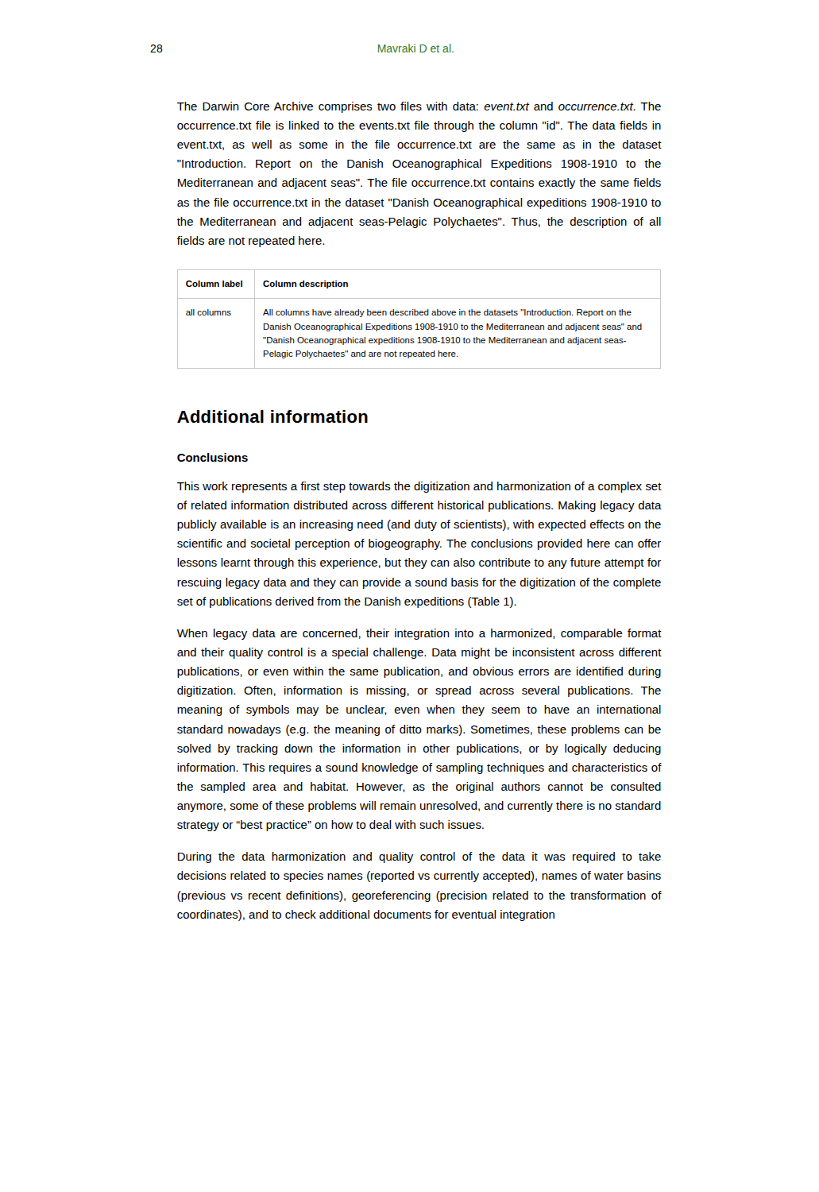28
Mavraki D et al.
The Darwin Core Archive comprises two files with data: event.txt and occurrence.txt. The occurrence.txt file is linked to the events.txt file through the column "id". The data fields in event.txt, as well as some in the file occurrence.txt are the same as in the dataset "Introduction. Report on the Danish Oceanographical Expeditions 1908-1910 to the Mediterranean and adjacent seas". The file occurrence.txt contains exactly the same fields as the file occurrence.txt in the dataset "Danish Oceanographical expeditions 1908-1910 to the Mediterranean and adjacent seas-Pelagic Polychaetes". Thus, the description of all fields are not repeated here.
| Column label | Column description |
| --- | --- |
| all columns | All columns have already been described above in the datasets "Introduction. Report on the Danish Oceanographical Expeditions 1908-1910 to the Mediterranean and adjacent seas" and "Danish Oceanographical expeditions 1908-1910 to the Mediterranean and adjacent seas-Pelagic Polychaetes" and are not repeated here. |
Additional information
Conclusions
This work represents a first step towards the digitization and harmonization of a complex set of related information distributed across different historical publications. Making legacy data publicly available is an increasing need (and duty of scientists), with expected effects on the scientific and societal perception of biogeography. The conclusions provided here can offer lessons learnt through this experience, but they can also contribute to any future attempt for rescuing legacy data and they can provide a sound basis for the digitization of the complete set of publications derived from the Danish expeditions (Table 1).
When legacy data are concerned, their integration into a harmonized, comparable format and their quality control is a special challenge. Data might be inconsistent across different publications, or even within the same publication, and obvious errors are identified during digitization. Often, information is missing, or spread across several publications. The meaning of symbols may be unclear, even when they seem to have an international standard nowadays (e.g. the meaning of ditto marks). Sometimes, these problems can be solved by tracking down the information in other publications, or by logically deducing information. This requires a sound knowledge of sampling techniques and characteristics of the sampled area and habitat. However, as the original authors cannot be consulted anymore, some of these problems will remain unresolved, and currently there is no standard strategy or “best practice” on how to deal with such issues.
During the data harmonization and quality control of the data it was required to take decisions related to species names (reported vs currently accepted), names of water basins (previous vs recent definitions), georeferencing (precision related to the transformation of coordinates), and to check additional documents for eventual integration